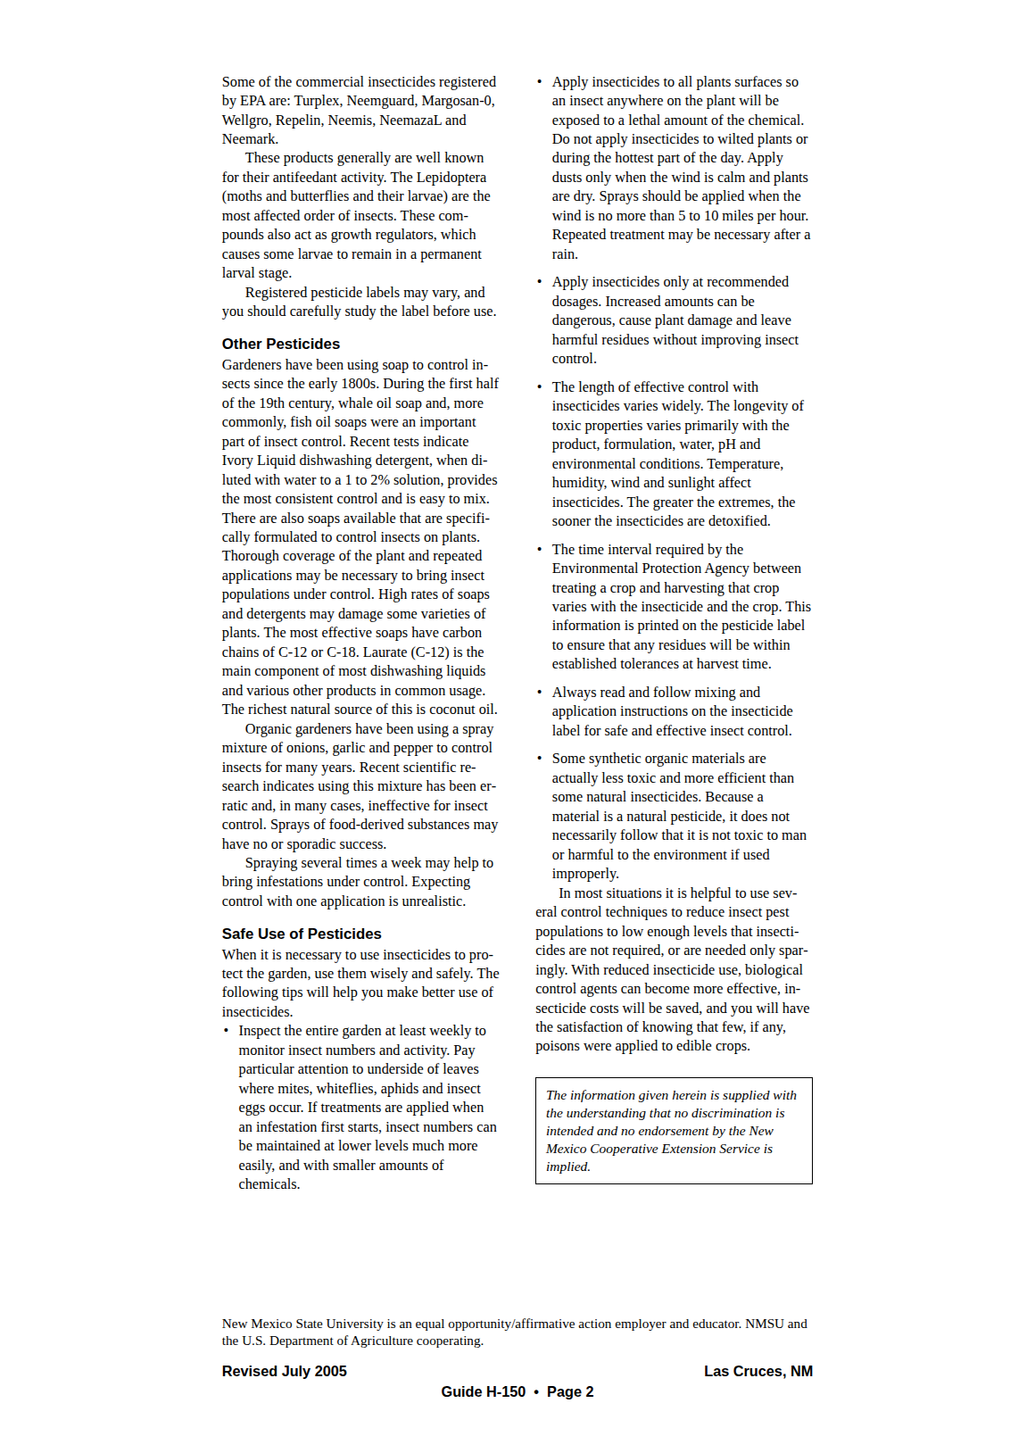Some of the commercial insecticides registered by EPA are: Turplex, Neemguard, Margosan-0, Wellgro, Repelin, Neemis, NeemazaL and Neemark.
These products generally are well known for their antifeedant activity. The Lepidoptera (moths and butterflies and their larvae) are the most affected order of insects. These compounds also act as growth regulators, which causes some larvae to remain in a permanent larval stage.
Registered pesticide labels may vary, and you should carefully study the label before use.
Other Pesticides
Gardeners have been using soap to control insects since the early 1800s. During the first half of the 19th century, whale oil soap and, more commonly, fish oil soaps were an important part of insect control. Recent tests indicate Ivory Liquid dishwashing detergent, when diluted with water to a 1 to 2% solution, provides the most consistent control and is easy to mix. There are also soaps available that are specifically formulated to control insects on plants. Thorough coverage of the plant and repeated applications may be necessary to bring insect populations under control. High rates of soaps and detergents may damage some varieties of plants. The most effective soaps have carbon chains of C-12 or C-18. Laurate (C-12) is the main component of most dishwashing liquids and various other products in common usage. The richest natural source of this is coconut oil.
Organic gardeners have been using a spray mixture of onions, garlic and pepper to control insects for many years. Recent scientific research indicates using this mixture has been erratic and, in many cases, ineffective for insect control. Sprays of food-derived substances may have no or sporadic success.
Spraying several times a week may help to bring infestations under control. Expecting control with one application is unrealistic.
Safe Use of Pesticides
When it is necessary to use insecticides to protect the garden, use them wisely and safely. The following tips will help you make better use of insecticides.
Inspect the entire garden at least weekly to monitor insect numbers and activity. Pay particular attention to underside of leaves where mites, whiteflies, aphids and insect eggs occur. If treatments are applied when an infestation first starts, insect numbers can be maintained at lower levels much more easily, and with smaller amounts of chemicals.
Apply insecticides to all plants surfaces so an insect anywhere on the plant will be exposed to a lethal amount of the chemical. Do not apply insecticides to wilted plants or during the hottest part of the day. Apply dusts only when the wind is calm and plants are dry. Sprays should be applied when the wind is no more than 5 to 10 miles per hour. Repeated treatment may be necessary after a rain.
Apply insecticides only at recommended dosages. Increased amounts can be dangerous, cause plant damage and leave harmful residues without improving insect control.
The length of effective control with insecticides varies widely. The longevity of toxic properties varies primarily with the product, formulation, water, pH and environmental conditions. Temperature, humidity, wind and sunlight affect insecticides. The greater the extremes, the sooner the insecticides are detoxified.
The time interval required by the Environmental Protection Agency between treating a crop and harvesting that crop varies with the insecticide and the crop. This information is printed on the pesticide label to ensure that any residues will be within established tolerances at harvest time.
Always read and follow mixing and application instructions on the insecticide label for safe and effective insect control.
Some synthetic organic materials are actually less toxic and more efficient than some natural insecticides. Because a material is a natural pesticide, it does not necessarily follow that it is not toxic to man or harmful to the environment if used improperly.
In most situations it is helpful to use several control techniques to reduce insect pest populations to low enough levels that insecticides are not required, or are needed only sparingly. With reduced insecticide use, biological control agents can become more effective, insecticide costs will be saved, and you will have the satisfaction of knowing that few, if any, poisons were applied to edible crops.
The information given herein is supplied with the understanding that no discrimination is intended and no endorsement by the New Mexico Cooperative Extension Service is implied.
New Mexico State University is an equal opportunity/affirmative action employer and educator. NMSU and the U.S. Department of Agriculture cooperating.
Revised July 2005 Las Cruces, NM
Guide H-150 • Page 2